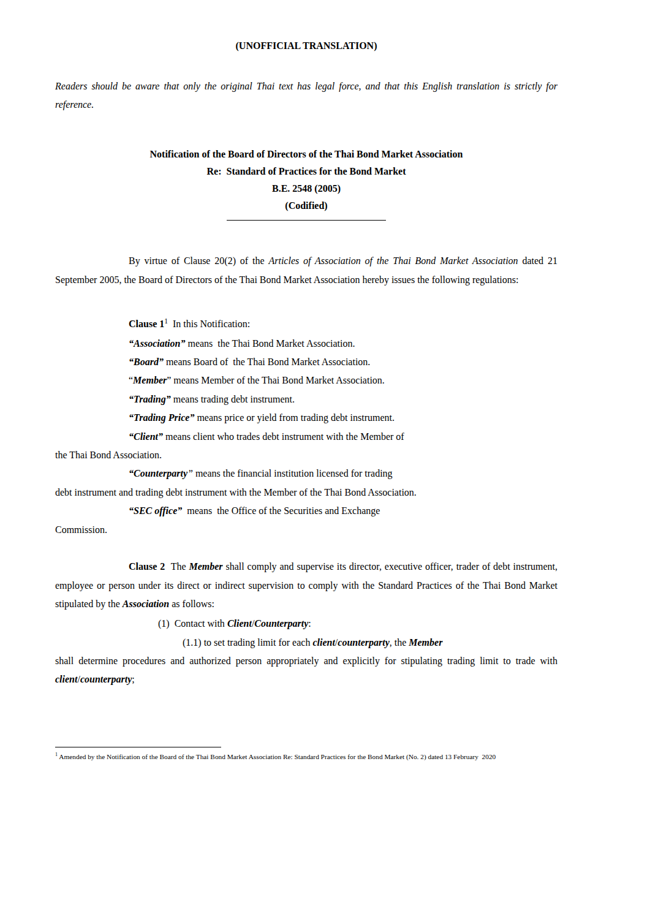(UNOFFICIAL TRANSLATION)
Readers should be aware that only the original Thai text has legal force, and that this English translation is strictly for reference.
Notification of the Board of Directors of the Thai Bond Market Association Re: Standard of Practices for the Bond Market B.E. 2548 (2005) (Codified)
By virtue of Clause 20(2) of the Articles of Association of the Thai Bond Market Association dated 21 September 2005, the Board of Directors of the Thai Bond Market Association hereby issues the following regulations:
Clause 11 In this Notification:
“Association” means the Thai Bond Market Association.
“Board” means Board of the Thai Bond Market Association.
“Member” means Member of the Thai Bond Market Association.
“Trading” means trading debt instrument.
“Trading Price” means price or yield from trading debt instrument.
“Client” means client who trades debt instrument with the Member of
the Thai Bond Association.
“Counterparty” means the financial institution licensed for trading
debt instrument and trading debt instrument with the Member of the Thai Bond Association.
“SEC office” means the Office of the Securities and Exchange
Commission.
Clause 2 The Member shall comply and supervise its director, executive officer, trader of debt instrument, employee or person under its direct or indirect supervision to comply with the Standard Practices of the Thai Bond Market stipulated by the Association as follows:
(1) Contact with Client/Counterparty:
(1.1) to set trading limit for each client/counterparty, the Member
shall determine procedures and authorized person appropriately and explicitly for stipulating trading limit to trade with client/counterparty;
1 Amended by the Notification of the Board of the Thai Bond Market Association Re: Standard Practices for the Bond Market (No. 2) dated 13 February 2020